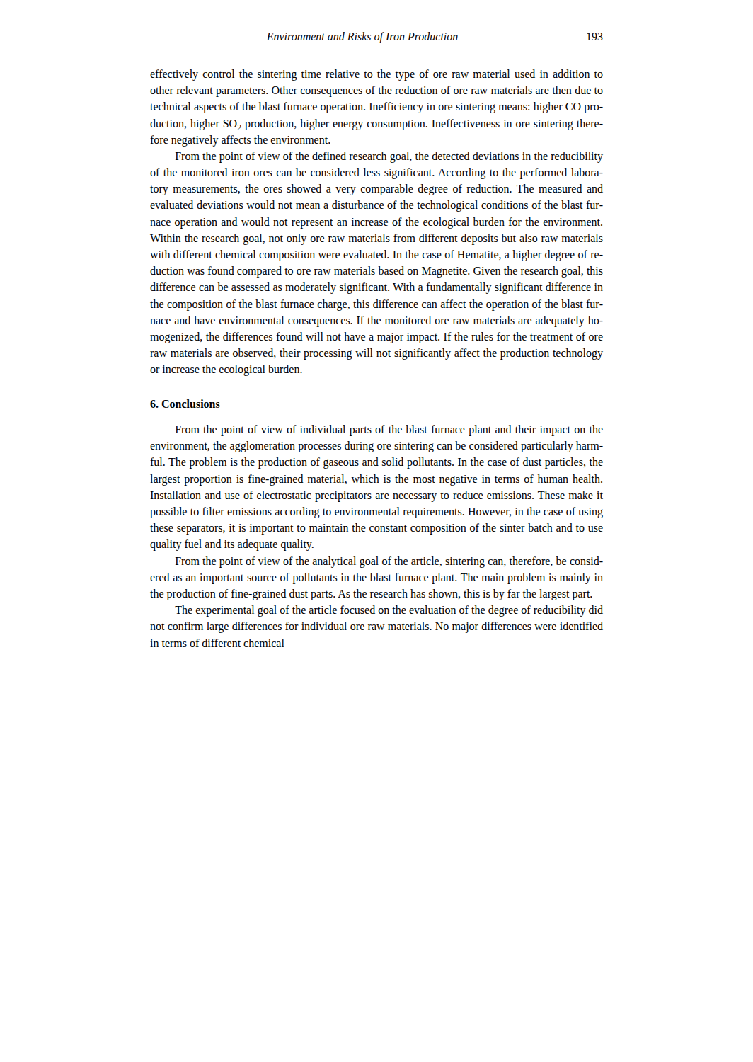Environment and Risks of Iron Production 193
effectively control the sintering time relative to the type of ore raw material used in addition to other relevant parameters. Other consequences of the reduction of ore raw materials are then due to technical aspects of the blast furnace operation. Inefficiency in ore sintering means: higher CO production, higher SO2 production, higher energy consumption. Ineffectiveness in ore sintering therefore negatively affects the environment.
From the point of view of the defined research goal, the detected deviations in the reducibility of the monitored iron ores can be considered less significant. According to the performed laboratory measurements, the ores showed a very comparable degree of reduction. The measured and evaluated deviations would not mean a disturbance of the technological conditions of the blast furnace operation and would not represent an increase of the ecological burden for the environment. Within the research goal, not only ore raw materials from different deposits but also raw materials with different chemical composition were evaluated. In the case of Hematite, a higher degree of reduction was found compared to ore raw materials based on Magnetite. Given the research goal, this difference can be assessed as moderately significant. With a fundamentally significant difference in the composition of the blast furnace charge, this difference can affect the operation of the blast furnace and have environmental consequences. If the monitored ore raw materials are adequately homogenized, the differences found will not have a major impact. If the rules for the treatment of ore raw materials are observed, their processing will not significantly affect the production technology or increase the ecological burden.
6. Conclusions
From the point of view of individual parts of the blast furnace plant and their impact on the environment, the agglomeration processes during ore sintering can be considered particularly harmful. The problem is the production of gaseous and solid pollutants. In the case of dust particles, the largest proportion is fine-grained material, which is the most negative in terms of human health. Installation and use of electrostatic precipitators are necessary to reduce emissions. These make it possible to filter emissions according to environmental requirements. However, in the case of using these separators, it is important to maintain the constant composition of the sinter batch and to use quality fuel and its adequate quality.
From the point of view of the analytical goal of the article, sintering can, therefore, be considered as an important source of pollutants in the blast furnace plant. The main problem is mainly in the production of fine-grained dust parts. As the research has shown, this is by far the largest part.
The experimental goal of the article focused on the evaluation of the degree of reducibility did not confirm large differences for individual ore raw materials. No major differences were identified in terms of different chemical